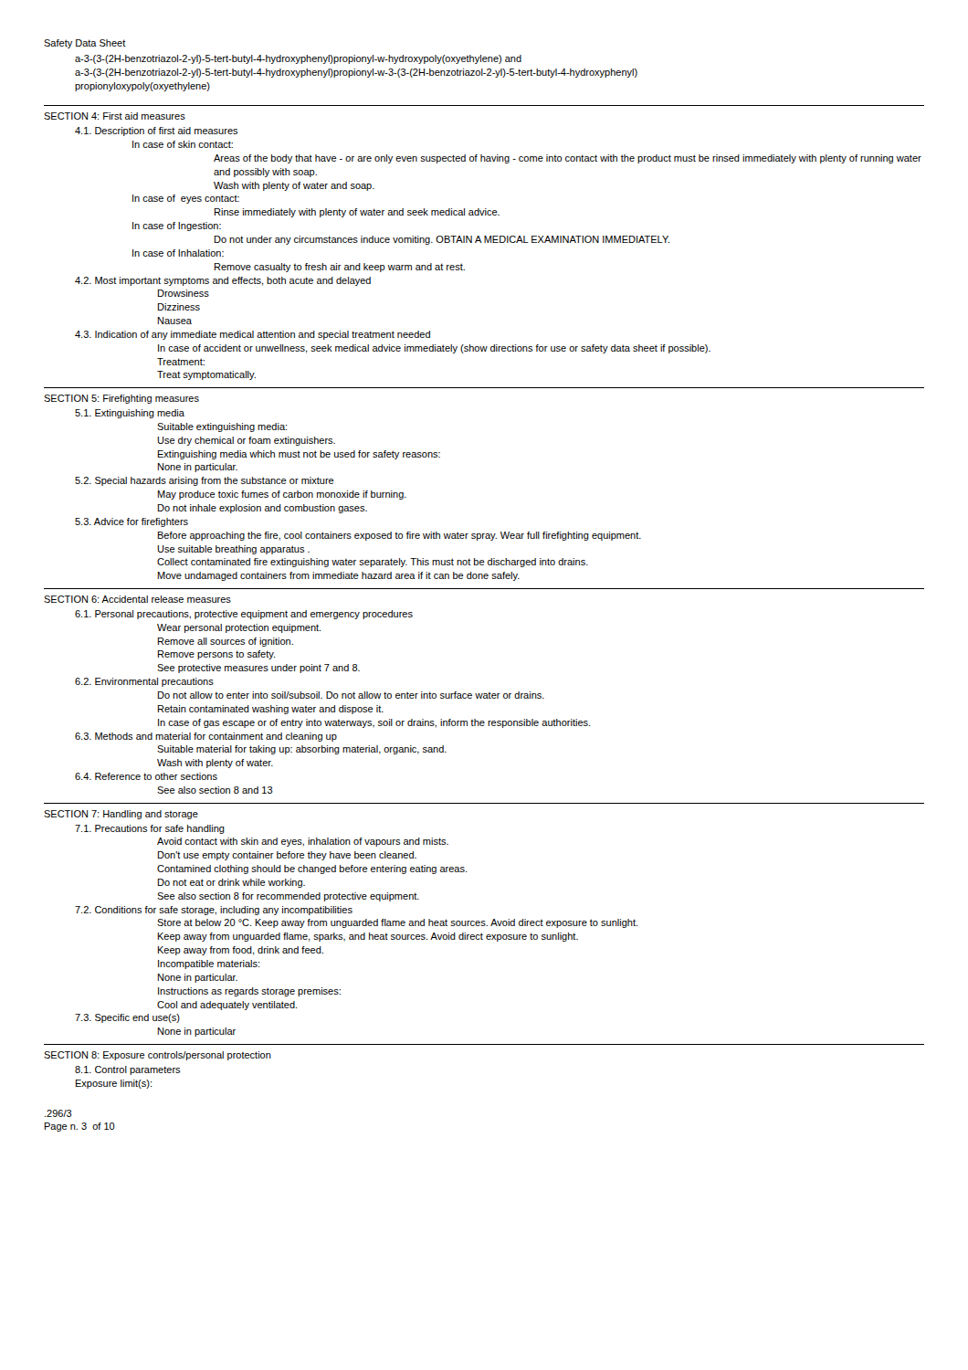Safety Data Sheet
a-3-(3-(2H-benzotriazol-2-yl)-5-tert-butyl-4-hydroxyphenyl)propionyl-w-hydroxypoly(oxyethylene) and
a-3-(3-(2H-benzotriazol-2-yl)-5-tert-butyl-4-hydroxyphenyl)propionyl-w-3-(3-(2H-benzotriazol-2-yl)-5-tert-butyl-4-hydroxyphenyl)
propionyloxypoly(oxyethylene)
SECTION 4: First aid measures
4.1. Description of first aid measures
In case of skin contact:
Areas of the body that have - or are only even suspected of having - come into contact with the product must be rinsed immediately with plenty of running water and possibly with soap.
Wash with plenty of water and soap.
In case of eyes contact:
Rinse immediately with plenty of water and seek medical advice.
In case of Ingestion:
Do not under any circumstances induce vomiting. OBTAIN A MEDICAL EXAMINATION IMMEDIATELY.
In case of Inhalation:
Remove casualty to fresh air and keep warm and at rest.
4.2. Most important symptoms and effects, both acute and delayed
Drowsiness
Dizziness
Nausea
4.3. Indication of any immediate medical attention and special treatment needed
In case of accident or unwellness, seek medical advice immediately (show directions for use or safety data sheet if possible).
Treatment:
Treat symptomatically.
SECTION 5: Firefighting measures
5.1. Extinguishing media
Suitable extinguishing media:
Use dry chemical or foam extinguishers.
Extinguishing media which must not be used for safety reasons:
None in particular.
5.2. Special hazards arising from the substance or mixture
May produce toxic fumes of carbon monoxide if burning.
Do not inhale explosion and combustion gases.
5.3. Advice for firefighters
Before approaching the fire, cool containers exposed to fire with water spray. Wear full firefighting equipment.
Use suitable breathing apparatus .
Collect contaminated fire extinguishing water separately. This must not be discharged into drains.
Move undamaged containers from immediate hazard area if it can be done safely.
SECTION 6: Accidental release measures
6.1. Personal precautions, protective equipment and emergency procedures
Wear personal protection equipment.
Remove all sources of ignition.
Remove persons to safety.
See protective measures under point 7 and 8.
6.2. Environmental precautions
Do not allow to enter into soil/subsoil. Do not allow to enter into surface water or drains.
Retain contaminated washing water and dispose it.
In case of gas escape or of entry into waterways, soil or drains, inform the responsible authorities.
6.3. Methods and material for containment and cleaning up
Suitable material for taking up: absorbing material, organic, sand.
Wash with plenty of water.
6.4. Reference to other sections
See also section 8 and 13
SECTION 7: Handling and storage
7.1. Precautions for safe handling
Avoid contact with skin and eyes, inhalation of vapours and mists.
Don't use empty container before they have been cleaned.
Contamined clothing should be changed before entering eating areas.
Do not eat or drink while working.
See also section 8 for recommended protective equipment.
7.2. Conditions for safe storage, including any incompatibilities
Store at below 20 °C. Keep away from unguarded flame and heat sources. Avoid direct exposure to sunlight.
Keep away from unguarded flame, sparks, and heat sources. Avoid direct exposure to sunlight.
Keep away from food, drink and feed.
Incompatible materials:
None in particular.
Instructions as regards storage premises:
Cool and adequately ventilated.
7.3. Specific end use(s)
None in particular
SECTION 8: Exposure controls/personal protection
8.1. Control parameters
Exposure limit(s):
.296/3
Page n. 3 of 10